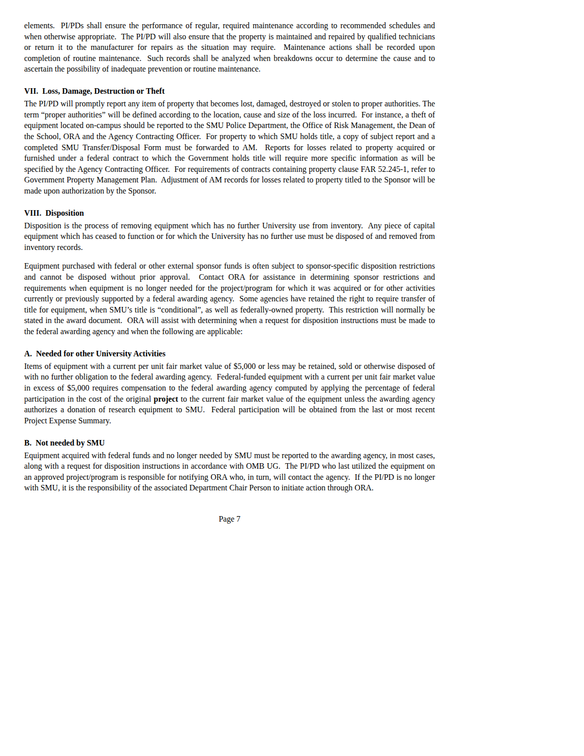elements. PI/PDs shall ensure the performance of regular, required maintenance according to recommended schedules and when otherwise appropriate. The PI/PD will also ensure that the property is maintained and repaired by qualified technicians or return it to the manufacturer for repairs as the situation may require. Maintenance actions shall be recorded upon completion of routine maintenance. Such records shall be analyzed when breakdowns occur to determine the cause and to ascertain the possibility of inadequate prevention or routine maintenance.
VII. Loss, Damage, Destruction or Theft
The PI/PD will promptly report any item of property that becomes lost, damaged, destroyed or stolen to proper authorities. The term “proper authorities” will be defined according to the location, cause and size of the loss incurred. For instance, a theft of equipment located on-campus should be reported to the SMU Police Department, the Office of Risk Management, the Dean of the School, ORA and the Agency Contracting Officer. For property to which SMU holds title, a copy of subject report and a completed SMU Transfer/Disposal Form must be forwarded to AM. Reports for losses related to property acquired or furnished under a federal contract to which the Government holds title will require more specific information as will be specified by the Agency Contracting Officer. For requirements of contracts containing property clause FAR 52.245-1, refer to Government Property Management Plan. Adjustment of AM records for losses related to property titled to the Sponsor will be made upon authorization by the Sponsor.
VIII. Disposition
Disposition is the process of removing equipment which has no further University use from inventory. Any piece of capital equipment which has ceased to function or for which the University has no further use must be disposed of and removed from inventory records.
Equipment purchased with federal or other external sponsor funds is often subject to sponsor-specific disposition restrictions and cannot be disposed without prior approval. Contact ORA for assistance in determining sponsor restrictions and requirements when equipment is no longer needed for the project/program for which it was acquired or for other activities currently or previously supported by a federal awarding agency. Some agencies have retained the right to require transfer of title for equipment, when SMU’s title is “conditional”, as well as federally-owned property. This restriction will normally be stated in the award document. ORA will assist with determining when a request for disposition instructions must be made to the federal awarding agency and when the following are applicable:
A. Needed for other University Activities
Items of equipment with a current per unit fair market value of $5,000 or less may be retained, sold or otherwise disposed of with no further obligation to the federal awarding agency. Federal-funded equipment with a current per unit fair market value in excess of $5,000 requires compensation to the federal awarding agency computed by applying the percentage of federal participation in the cost of the original project to the current fair market value of the equipment unless the awarding agency authorizes a donation of research equipment to SMU. Federal participation will be obtained from the last or most recent Project Expense Summary.
B. Not needed by SMU
Equipment acquired with federal funds and no longer needed by SMU must be reported to the awarding agency, in most cases, along with a request for disposition instructions in accordance with OMB UG. The PI/PD who last utilized the equipment on an approved project/program is responsible for notifying ORA who, in turn, will contact the agency. If the PI/PD is no longer with SMU, it is the responsibility of the associated Department Chair Person to initiate action through ORA.
Page 7